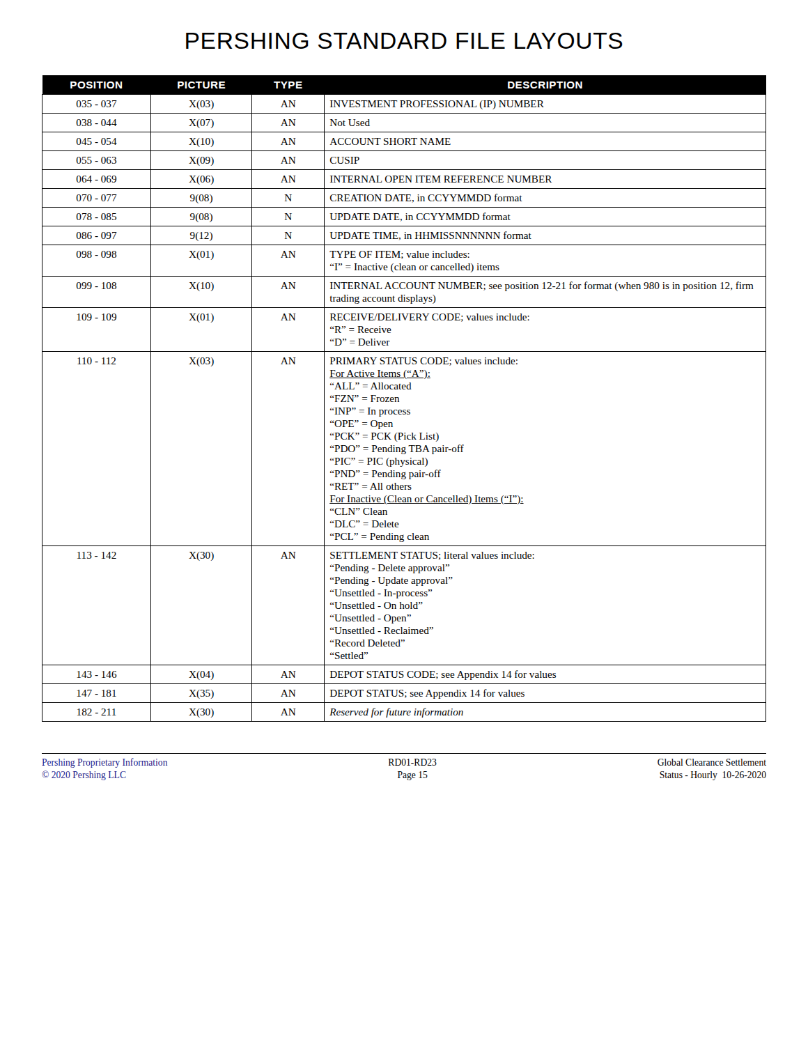PERSHING STANDARD FILE LAYOUTS
| POSITION | PICTURE | TYPE | DESCRIPTION |
| --- | --- | --- | --- |
| 035 - 037 | X(03) | AN | INVESTMENT PROFESSIONAL (IP) NUMBER |
| 038 - 044 | X(07) | AN | Not Used |
| 045 - 054 | X(10) | AN | ACCOUNT SHORT NAME |
| 055 - 063 | X(09) | AN | CUSIP |
| 064 - 069 | X(06) | AN | INTERNAL OPEN ITEM REFERENCE NUMBER |
| 070 - 077 | 9(08) | N | CREATION DATE, in CCYYMMDD format |
| 078 - 085 | 9(08) | N | UPDATE DATE, in CCYYMMDD format |
| 086 - 097 | 9(12) | N | UPDATE TIME, in HHMISSNNNNNN format |
| 098 - 098 | X(01) | AN | TYPE OF ITEM; value includes: “I” = Inactive (clean or cancelled) items |
| 099 - 108 | X(10) | AN | INTERNAL ACCOUNT NUMBER; see position 12-21 for format (when 980 is in position 12, firm trading account displays) |
| 109 - 109 | X(01) | AN | RECEIVE/DELIVERY CODE; values include: “R” = Receive “D” = Deliver |
| 110 - 112 | X(03) | AN | PRIMARY STATUS CODE; values include: For Active Items (“A”): “ALL” = Allocated “FZN” = Frozen “INP” = In process “OPE” = Open “PCK” = PCK (Pick List) “PDO” = Pending TBA pair-off “PIC” = PIC (physical) “PND” = Pending pair-off “RET” = All others For Inactive (Clean or Cancelled) Items (“I”): “CLN” Clean “DLC” = Delete “PCL” = Pending clean |
| 113 - 142 | X(30) | AN | SETTLEMENT STATUS; literal values include: “Pending - Delete approval” “Pending - Update approval” “Unsettled - In-process” “Unsettled - On hold” “Unsettled - Open” “Unsettled - Reclaimed” “Record Deleted” “Settled” |
| 143 - 146 | X(04) | AN | DEPOT STATUS CODE; see Appendix 14 for values |
| 147 - 181 | X(35) | AN | DEPOT STATUS; see Appendix 14 for values |
| 182 - 211 | X(30) | AN | Reserved for future information |
Pershing Proprietary Information
© 2020 Pershing LLC
RD01-RD23
Page 15
Global Clearance Settlement
Status - Hourly 10-26-2020